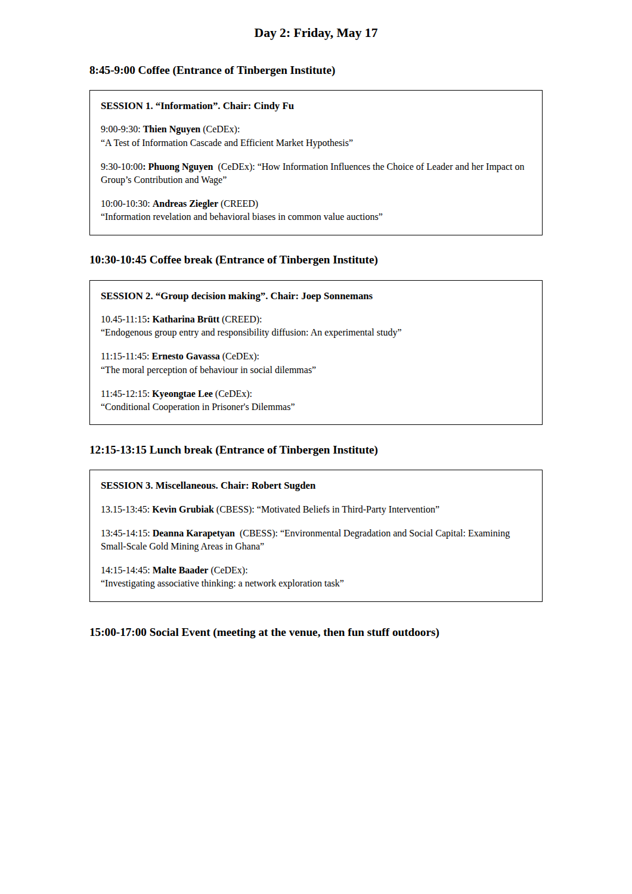Day 2: Friday, May 17
8:45-9:00 Coffee (Entrance of Tinbergen Institute)
SESSION 1. “Information”. Chair: Cindy Fu
9:00-9:30: Thien Nguyen (CeDEx):
“A Test of Information Cascade and Efficient Market Hypothesis”
9:30-10:00: Phuong Nguyen (CeDEx): “How Information Influences the Choice of Leader and her Impact on Group’s Contribution and Wage”
10:00-10:30: Andreas Ziegler (CREED)
“Information revelation and behavioral biases in common value auctions”
10:30-10:45 Coffee break (Entrance of Tinbergen Institute)
SESSION 2. “Group decision making”. Chair: Joep Sonnemans
10.45-11:15: Katharina Brütt (CREED):
“Endogenous group entry and responsibility diffusion: An experimental study”
11:15-11:45: Ernesto Gavassa (CeDEx):
“The moral perception of behaviour in social dilemmas”
11:45-12:15: Kyeongtae Lee (CeDEx):
“Conditional Cooperation in Prisoner's Dilemmas”
12:15-13:15 Lunch break (Entrance of Tinbergen Institute)
SESSION 3. Miscellaneous. Chair: Robert Sugden
13.15-13:45: Kevin Grubiak (CBESS): “Motivated Beliefs in Third-Party Intervention”
13:45-14:15: Deanna Karapetyan (CBESS): “Environmental Degradation and Social Capital: Examining Small-Scale Gold Mining Areas in Ghana”
14:15-14:45: Malte Baader (CeDEx):
“Investigating associative thinking: a network exploration task”
15:00-17:00 Social Event (meeting at the venue, then fun stuff outdoors)